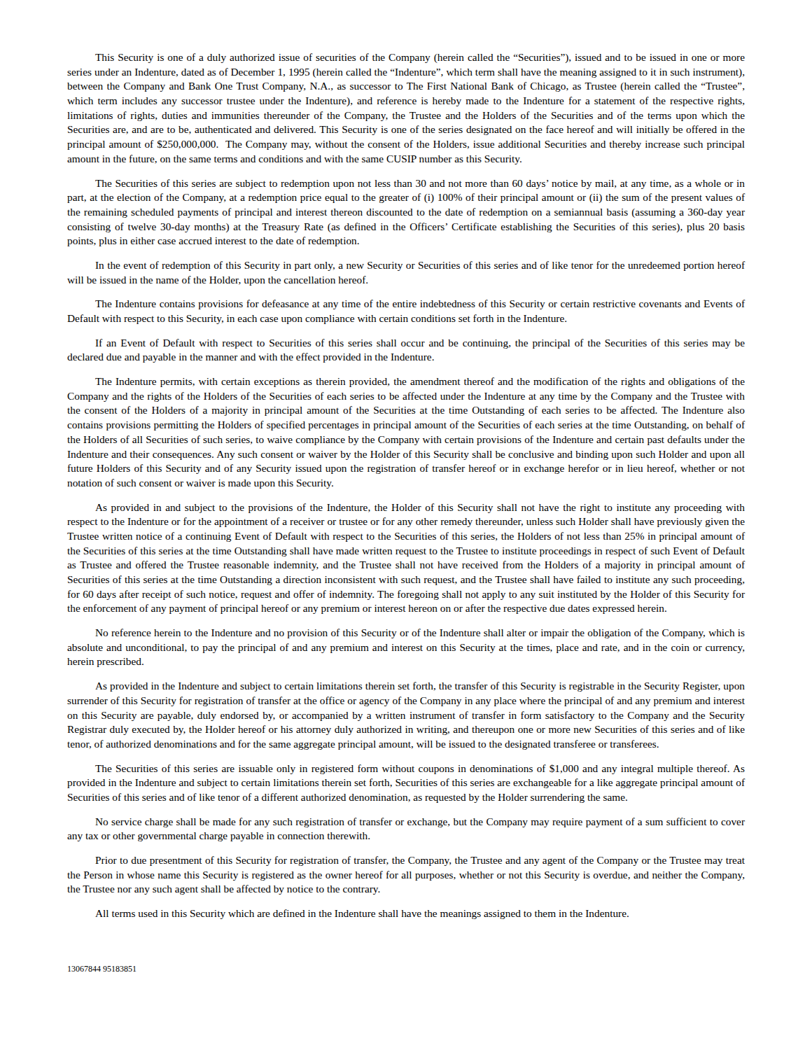This Security is one of a duly authorized issue of securities of the Company (herein called the “Securities”), issued and to be issued in one or more series under an Indenture, dated as of December 1, 1995 (herein called the “Indenture”, which term shall have the meaning assigned to it in such instrument), between the Company and Bank One Trust Company, N.A., as successor to The First National Bank of Chicago, as Trustee (herein called the “Trustee”, which term includes any successor trustee under the Indenture), and reference is hereby made to the Indenture for a statement of the respective rights, limitations of rights, duties and immunities thereunder of the Company, the Trustee and the Holders of the Securities and of the terms upon which the Securities are, and are to be, authenticated and delivered. This Security is one of the series designated on the face hereof and will initially be offered in the principal amount of $250,000,000. The Company may, without the consent of the Holders, issue additional Securities and thereby increase such principal amount in the future, on the same terms and conditions and with the same CUSIP number as this Security.
The Securities of this series are subject to redemption upon not less than 30 and not more than 60 days’ notice by mail, at any time, as a whole or in part, at the election of the Company, at a redemption price equal to the greater of (i) 100% of their principal amount or (ii) the sum of the present values of the remaining scheduled payments of principal and interest thereon discounted to the date of redemption on a semiannual basis (assuming a 360-day year consisting of twelve 30-day months) at the Treasury Rate (as defined in the Officers’ Certificate establishing the Securities of this series), plus 20 basis points, plus in either case accrued interest to the date of redemption.
In the event of redemption of this Security in part only, a new Security or Securities of this series and of like tenor for the unredeemed portion hereof will be issued in the name of the Holder, upon the cancellation hereof.
The Indenture contains provisions for defeasance at any time of the entire indebtedness of this Security or certain restrictive covenants and Events of Default with respect to this Security, in each case upon compliance with certain conditions set forth in the Indenture.
If an Event of Default with respect to Securities of this series shall occur and be continuing, the principal of the Securities of this series may be declared due and payable in the manner and with the effect provided in the Indenture.
The Indenture permits, with certain exceptions as therein provided, the amendment thereof and the modification of the rights and obligations of the Company and the rights of the Holders of the Securities of each series to be affected under the Indenture at any time by the Company and the Trustee with the consent of the Holders of a majority in principal amount of the Securities at the time Outstanding of each series to be affected. The Indenture also contains provisions permitting the Holders of specified percentages in principal amount of the Securities of each series at the time Outstanding, on behalf of the Holders of all Securities of such series, to waive compliance by the Company with certain provisions of the Indenture and certain past defaults under the Indenture and their consequences. Any such consent or waiver by the Holder of this Security shall be conclusive and binding upon such Holder and upon all future Holders of this Security and of any Security issued upon the registration of transfer hereof or in exchange herefor or in lieu hereof, whether or not notation of such consent or waiver is made upon this Security.
As provided in and subject to the provisions of the Indenture, the Holder of this Security shall not have the right to institute any proceeding with respect to the Indenture or for the appointment of a receiver or trustee or for any other remedy thereunder, unless such Holder shall have previously given the Trustee written notice of a continuing Event of Default with respect to the Securities of this series, the Holders of not less than 25% in principal amount of the Securities of this series at the time Outstanding shall have made written request to the Trustee to institute proceedings in respect of such Event of Default as Trustee and offered the Trustee reasonable indemnity, and the Trustee shall not have received from the Holders of a majority in principal amount of Securities of this series at the time Outstanding a direction inconsistent with such request, and the Trustee shall have failed to institute any such proceeding, for 60 days after receipt of such notice, request and offer of indemnity. The foregoing shall not apply to any suit instituted by the Holder of this Security for the enforcement of any payment of principal hereof or any premium or interest hereon on or after the respective due dates expressed herein.
No reference herein to the Indenture and no provision of this Security or of the Indenture shall alter or impair the obligation of the Company, which is absolute and unconditional, to pay the principal of and any premium and interest on this Security at the times, place and rate, and in the coin or currency, herein prescribed.
As provided in the Indenture and subject to certain limitations therein set forth, the transfer of this Security is registrable in the Security Register, upon surrender of this Security for registration of transfer at the office or agency of the Company in any place where the principal of and any premium and interest on this Security are payable, duly endorsed by, or accompanied by a written instrument of transfer in form satisfactory to the Company and the Security Registrar duly executed by, the Holder hereof or his attorney duly authorized in writing, and thereupon one or more new Securities of this series and of like tenor, of authorized denominations and for the same aggregate principal amount, will be issued to the designated transferee or transferees.
The Securities of this series are issuable only in registered form without coupons in denominations of $1,000 and any integral multiple thereof. As provided in the Indenture and subject to certain limitations therein set forth, Securities of this series are exchangeable for a like aggregate principal amount of Securities of this series and of like tenor of a different authorized denomination, as requested by the Holder surrendering the same.
No service charge shall be made for any such registration of transfer or exchange, but the Company may require payment of a sum sufficient to cover any tax or other governmental charge payable in connection therewith.
Prior to due presentment of this Security for registration of transfer, the Company, the Trustee and any agent of the Company or the Trustee may treat the Person in whose name this Security is registered as the owner hereof for all purposes, whether or not this Security is overdue, and neither the Company, the Trustee nor any such agent shall be affected by notice to the contrary.
All terms used in this Security which are defined in the Indenture shall have the meanings assigned to them in the Indenture.
13067844 95183851